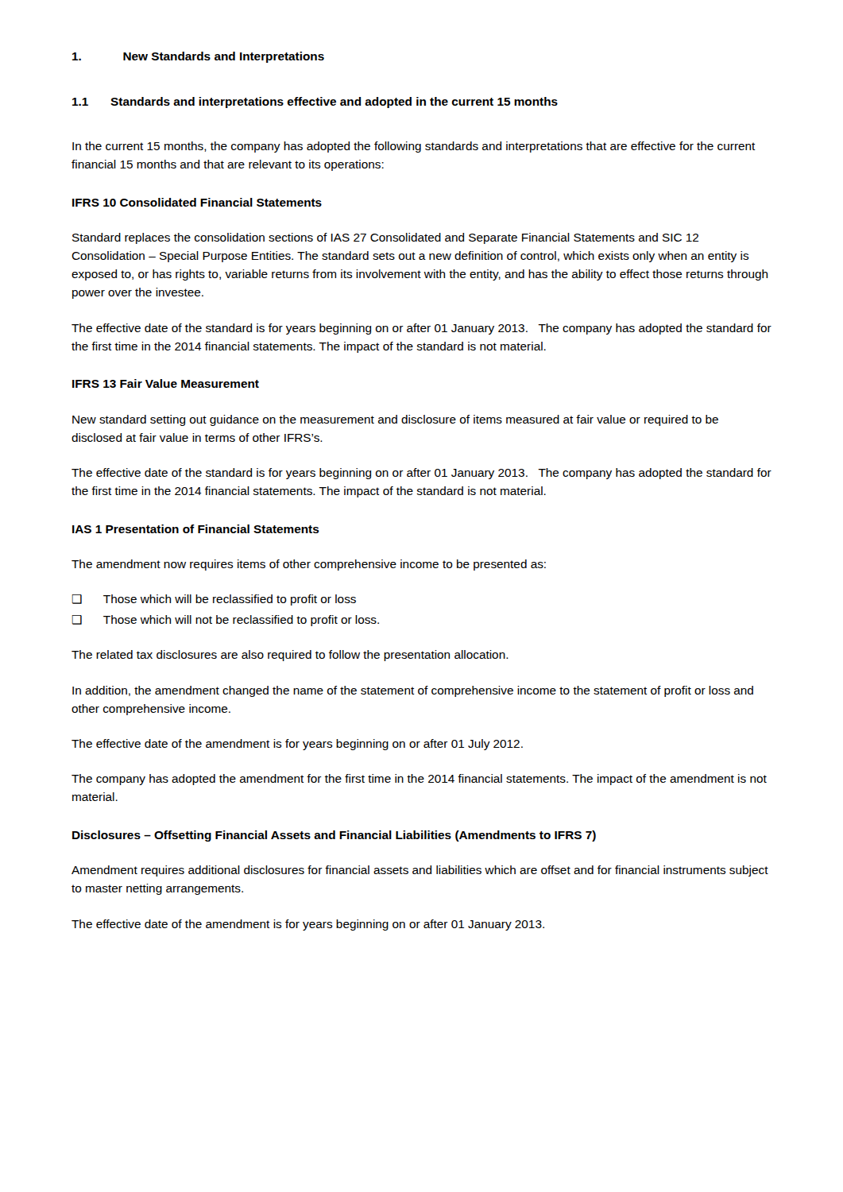1. New Standards and Interpretations
1.1 Standards and interpretations effective and adopted in the current 15 months
In the current 15 months, the company has adopted the following standards and interpretations that are effective for the current financial 15 months and that are relevant to its operations:
IFRS 10 Consolidated Financial Statements
Standard replaces the consolidation sections of IAS 27 Consolidated and Separate Financial Statements and SIC 12 Consolidation – Special Purpose Entities. The standard sets out a new definition of control, which exists only when an entity is exposed to, or has rights to, variable returns from its involvement with the entity, and has the ability to effect those returns through power over the investee.
The effective date of the standard is for years beginning on or after 01 January 2013. The company has adopted the standard for the first time in the 2014 financial statements. The impact of the standard is not material.
IFRS 13 Fair Value Measurement
New standard setting out guidance on the measurement and disclosure of items measured at fair value or required to be disclosed at fair value in terms of other IFRS’s.
The effective date of the standard is for years beginning on or after 01 January 2013. The company has adopted the standard for the first time in the 2014 financial statements. The impact of the standard is not material.
IAS 1 Presentation of Financial Statements
The amendment now requires items of other comprehensive income to be presented as:
Those which will be reclassified to profit or loss
Those which will not be reclassified to profit or loss.
The related tax disclosures are also required to follow the presentation allocation.
In addition, the amendment changed the name of the statement of comprehensive income to the statement of profit or loss and other comprehensive income.
The effective date of the amendment is for years beginning on or after 01 July 2012.
The company has adopted the amendment for the first time in the 2014 financial statements. The impact of the amendment is not material.
Disclosures – Offsetting Financial Assets and Financial Liabilities (Amendments to IFRS 7)
Amendment requires additional disclosures for financial assets and liabilities which are offset and for financial instruments subject to master netting arrangements.
The effective date of the amendment is for years beginning on or after 01 January 2013.